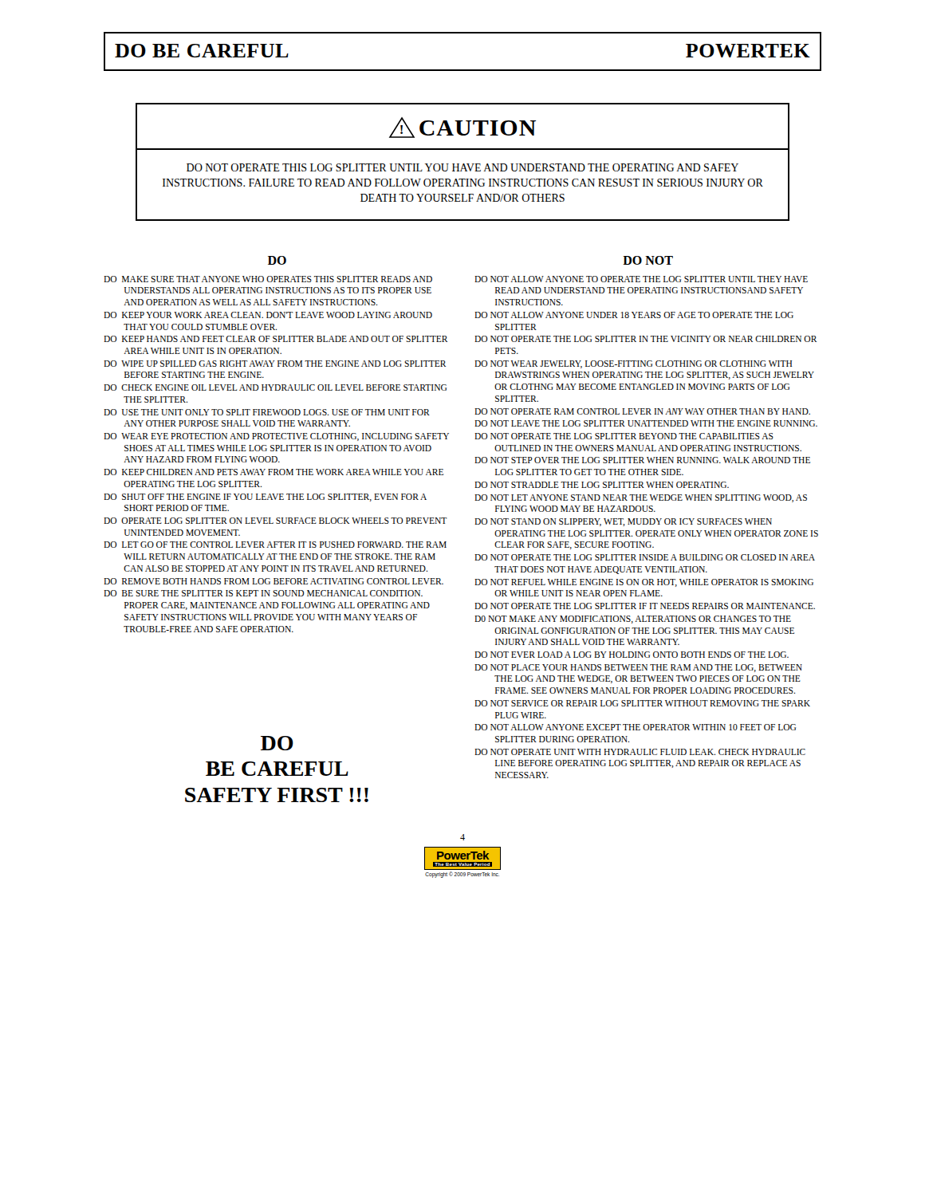DO BE CAREFUL
POWERTEK
! CAUTION
DO NOT OPERATE THIS LOG SPLITTER UNTIL YOU HAVE AND UNDERSTAND THE OPERATING AND SAFEY INSTRUCTIONS. FAILURE TO READ AND FOLLOW OPERATING INSTRUCTIONS CAN RESUST IN SERIOUS INJURY OR DEATH TO YOURSELF AND/OR OTHERS
DO
DO MAKE SURE THAT ANYONE WHO OPERATES THIS SPLITTER READS AND UNDERSTANDS ALL OPERATING INSTRUCTIONS AS TO ITS PROPER USE AND OPERATION AS WELL AS ALL SAFETY INSTRUCTIONS.
DO KEEP YOUR WORK AREA CLEAN. DON'T LEAVE WOOD LAYING AROUND THAT YOU COULD STUMBLE OVER.
DO KEEP HANDS AND FEET CLEAR OF SPLITTER BLADE AND OUT OF SPLITTER AREA WHILE UNIT IS IN OPERATION.
DO WIPE UP SPILLED GAS RIGHT AWAY FROM THE ENGINE AND LOG SPLITTER BEFORE STARTING THE ENGINE.
DO CHECK ENGINE OIL LEVEL AND HYDRAULIC OIL LEVEL BEFORE STARTING THE SPLITTER.
DO USE THE UNIT ONLY TO SPLIT FIREWOOD LOGS. USE OF THM UNIT FOR ANY OTHER PURPOSE SHALL VOID THE WARRANTY.
DO WEAR EYE PROTECTION AND PROTECTIVE CLOTHING, INCLUDING SAFETY SHOES AT ALL TIMES WHILE LOG SPLITTER IS IN OPERATION TO AVOID ANY HAZARD FROM FLYING WOOD.
DO KEEP CHILDREN AND PETS AWAY FROM THE WORK AREA WHILE YOU ARE OPERATING THE LOG SPLITTER.
DO SHUT OFF THE ENGINE IF YOU LEAVE THE LOG SPLITTER, EVEN FOR A SHORT PERIOD OF TIME.
DO OPERATE LOG SPLITTER ON LEVEL SURFACE BLOCK WHEELS TO PREVENT UNINTENDED MOVEMENT.
DO LET GO OF THE CONTROL LEVER AFTER IT IS PUSHED FORWARD. THE RAM WILL RETURN AUTOMATICALLY AT THE END OF THE STROKE. THE RAM CAN ALSO BE STOPPED AT ANY POINT IN ITS TRAVEL AND RETURNED.
DO REMOVE BOTH HANDS FROM LOG BEFORE ACTIVATING CONTROL LEVER.
DO BE SURE THE SPLITTER IS KEPT IN SOUND MECHANICAL CONDITION. PROPER CARE, MAINTENANCE AND FOLLOWING ALL OPERATING AND SAFETY INSTRUCTIONS WILL PROVIDE YOU WITH MANY YEARS OF TROUBLE-FREE AND SAFE OPERATION.
DO
BE CAREFUL
SAFETY FIRST !!!
DO NOT
DO NOT ALLOW ANYONE TO OPERATE THE LOG SPLITTER UNTIL THEY HAVE READ AND UNDERSTAND THE OPERATING INSTRUCTIONSAND SAFETY INSTRUCTIONS.
DO NOT ALLOW ANYONE UNDER 18 YEARS OF AGE TO OPERATE THE LOG SPLITTER
DO NOT OPERATE THE LOG SPLITTER IN THE VICINITY OR NEAR CHILDREN OR PETS.
DO NOT WEAR JEWELRY, LOOSE-FITTING CLOTHING OR CLOTHING WITH DRAWSTRINGS WHEN OPERATING THE LOG SPLITTER, AS SUCH JEWELRY OR CLOTHNG MAY BECOME ENTANGLED IN MOVING PARTS OF LOG SPLITTER.
DO NOT OPERATE RAM CONTROL LEVER IN ANY WAY OTHER THAN BY HAND.
DO NOT LEAVE THE LOG SPLITTER UNATTENDED WITH THE ENGINE RUNNING.
DO NOT OPERATE THE LOG SPLITTER BEYOND THE CAPABILITIES AS OUTLINED IN THE OWNERS MANUAL AND OPERATING INSTRUCTIONS.
DO NOT STEP OVER THE LOG SPLITTER WHEN RUNNING. WALK AROUND THE LOG SPLITTER TO GET TO THE OTHER SIDE.
DO NOT STRADDLE THE LOG SPLITTER WHEN OPERATING.
DO NOT LET ANYONE STAND NEAR THE WEDGE WHEN SPLITTING WOOD, AS FLYING WOOD MAY BE HAZARDOUS.
DO NOT STAND ON SLIPPERY, WET, MUDDY OR ICY SURFACES WHEN OPERATING THE LOG SPLITTER. OPERATE ONLY WHEN OPERATOR ZONE IS CLEAR FOR SAFE, SECURE FOOTING.
DO NOT OPERATE THE LOG SPLITTER INSIDE A BUILDING OR CLOSED IN AREA THAT DOES NOT HAVE ADEQUATE VENTILATION.
DO NOT REFUEL WHILE ENGINE IS ON OR HOT, WHILE OPERATOR IS SMOKING OR WHILE UNIT IS NEAR OPEN FLAME.
DO NOT OPERATE THE LOG SPLITTER IF IT NEEDS REPAIRS OR MAINTENANCE.
D0 NOT MAKE ANY MODIFICATIONS, ALTERATIONS OR CHANGES TO THE ORIGINAL GONFIGURATION OF THE LOG SPLITTER. THIS MAY CAUSE INJURY AND SHALL VOID THE WARRANTY.
DO NOT EVER LOAD A LOG BY HOLDING ONTO BOTH ENDS OF THE LOG.
DO NOT PLACE YOUR HANDS BETWEEN THE RAM AND THE LOG, BETWEEN THE LOG AND THE WEDGE, OR BETWEEN TWO PIECES OF LOG ON THE FRAME. SEE OWNERS MANUAL FOR PROPER LOADING PROCEDURES.
DO NOT SERVICE OR REPAIR LOG SPLITTER WITHOUT REMOVING THE SPARK PLUG WIRE.
DO NOT ALLOW ANYONE EXCEPT THE OPERATOR WITHIN 10 FEET OF LOG SPLITTER DURING OPERATION.
DO NOT OPERATE UNIT WITH HYDRAULIC FLUID LEAK. CHECK HYDRAULIC LINE BEFORE OPERATING LOG SPLITTER, AND REPAIR OR REPLACE AS NECESSARY.
4
PowerTek The Best Value Period
Copyright © 2009 PowerTek Inc.